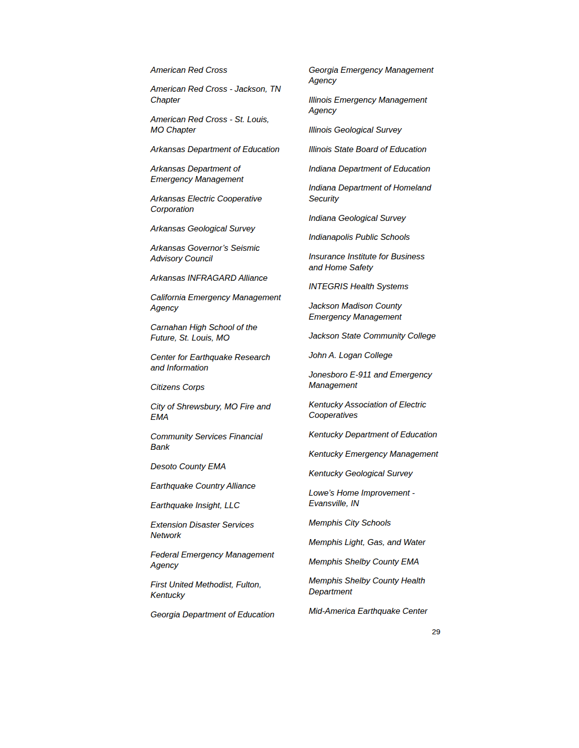American Red Cross
American Red Cross - Jackson, TN Chapter
American Red Cross - St. Louis, MO Chapter
Arkansas Department of Education
Arkansas Department of Emergency Management
Arkansas Electric Cooperative Corporation
Arkansas Geological Survey
Arkansas Governor’s Seismic Advisory Council
Arkansas INFRAGARD Alliance
California Emergency Management Agency
Carnahan High School of the Future, St. Louis, MO
Center for Earthquake Research and Information
Citizens Corps
City of Shrewsbury, MO Fire and EMA
Community Services Financial Bank
Desoto County EMA
Earthquake Country Alliance
Earthquake Insight, LLC
Extension Disaster Services Network
Federal Emergency Management Agency
First United Methodist, Fulton, Kentucky
Georgia Department of Education
Georgia Emergency Management Agency
Illinois Emergency Management Agency
Illinois Geological Survey
Illinois State Board of Education
Indiana Department of Education
Indiana Department of Homeland Security
Indiana Geological Survey
Indianapolis Public Schools
Insurance Institute for Business and Home Safety
INTEGRIS Health Systems
Jackson Madison County Emergency Management
Jackson State Community College
John A. Logan College
Jonesboro E-911 and Emergency Management
Kentucky Association of Electric Cooperatives
Kentucky Department of Education
Kentucky Emergency Management
Kentucky Geological Survey
Lowe’s Home Improvement - Evansville, IN
Memphis City Schools
Memphis Light, Gas, and Water
Memphis Shelby County EMA
Memphis Shelby County Health Department
Mid-America Earthquake Center
29